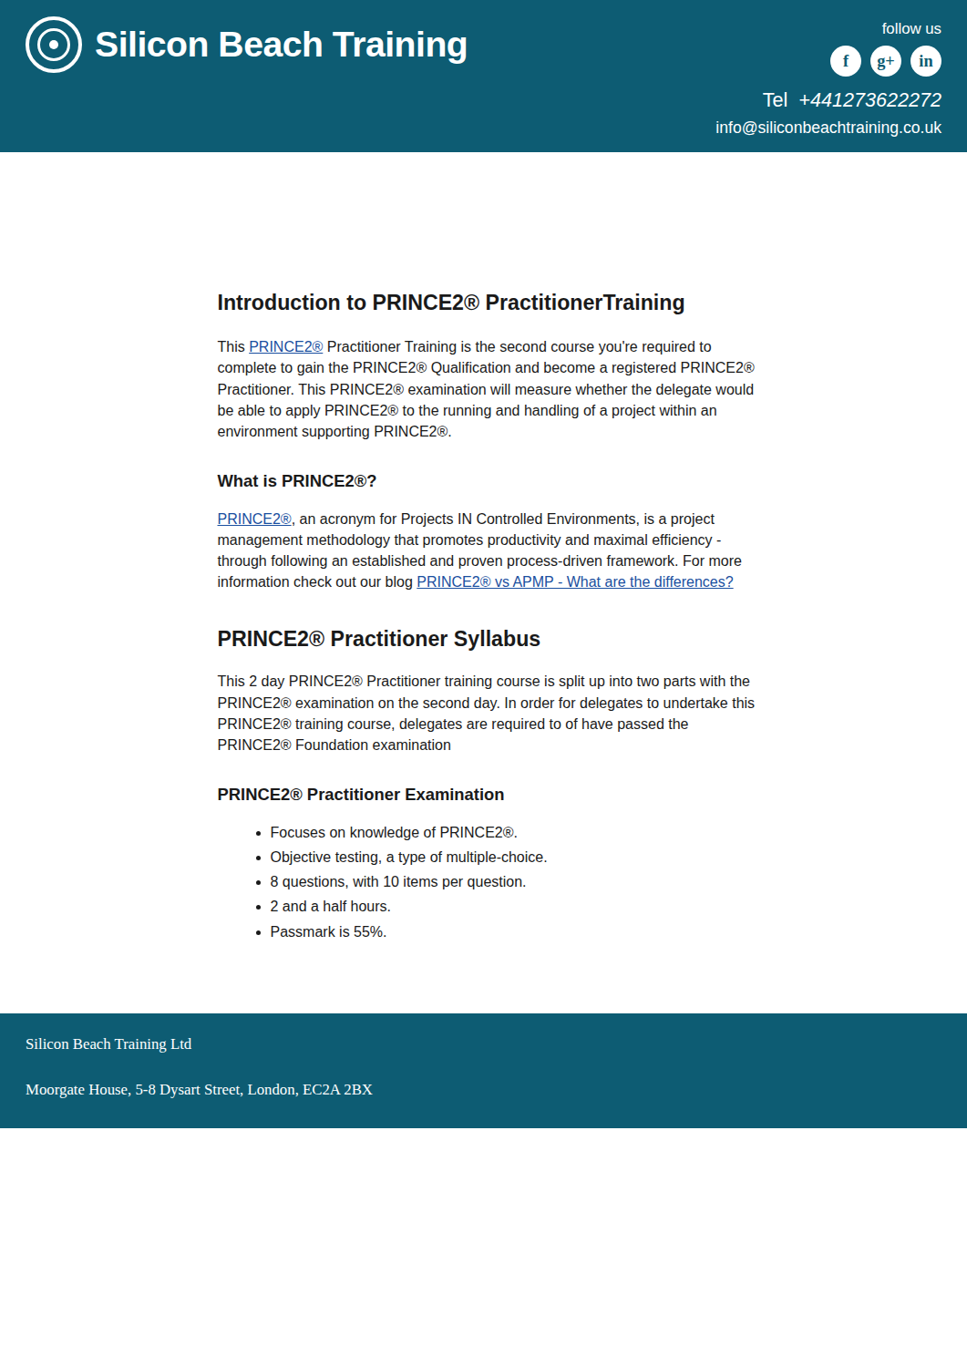Silicon Beach Training
follow us
f g+ in
Tel +441273622272
info@siliconbeachtraining.co.uk
Introduction to PRINCE2® PractitionerTraining
This PRINCE2® Practitioner Training is the second course you're required to complete to gain the PRINCE2® Qualification and become a registered PRINCE2® Practitioner. This PRINCE2® examination will measure whether the delegate would be able to apply PRINCE2® to the running and handling of a project within an environment supporting PRINCE2®.
What is PRINCE2®?
PRINCE2®, an acronym for Projects IN Controlled Environments, is a project management methodology that promotes productivity and maximal efficiency - through following an established and proven process-driven framework. For more information check out our blog PRINCE2® vs APMP - What are the differences?
PRINCE2® Practitioner Syllabus
This 2 day PRINCE2® Practitioner training course is split up into two parts with the PRINCE2® examination on the second day. In order for delegates to undertake this PRINCE2® training course, delegates are required to of have passed the PRINCE2® Foundation examination
PRINCE2® Practitioner Examination
Focuses on knowledge of PRINCE2®.
Objective testing, a type of multiple-choice.
8 questions, with 10 items per question.
2 and a half hours.
Passmark is 55%.
Silicon Beach Training Ltd
Moorgate House, 5-8 Dysart Street, London, EC2A 2BX